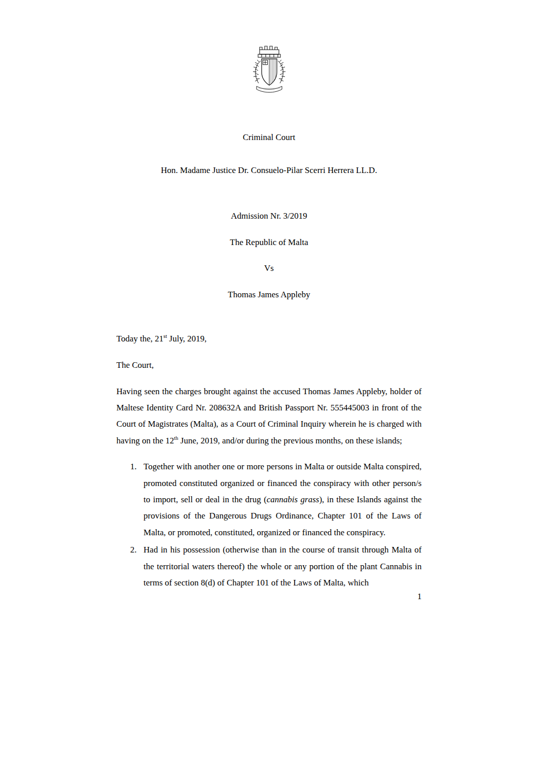Criminal Court
Hon. Madame Justice Dr. Consuelo-Pilar Scerri Herrera LL.D.
Admission Nr. 3/2019
The Republic of Malta
Vs
Thomas James Appleby
Today the, 21st July, 2019,
The Court,
Having seen the charges brought against the accused Thomas James Appleby, holder of Maltese Identity Card Nr. 208632A and British Passport Nr. 555445003 in front of the Court of Magistrates (Malta), as a Court of Criminal Inquiry wherein he is charged with having on the 12th June, 2019, and/or during the previous months, on these islands;
Together with another one or more persons in Malta or outside Malta conspired, promoted constituted organized or financed the conspiracy with other person/s to import, sell or deal in the drug (cannabis grass), in these Islands against the provisions of the Dangerous Drugs Ordinance, Chapter 101 of the Laws of Malta, or promoted, constituted, organized or financed the conspiracy.
Had in his possession (otherwise than in the course of transit through Malta of the territorial waters thereof) the whole or any portion of the plant Cannabis in terms of section 8(d) of Chapter 101 of the Laws of Malta, which
1